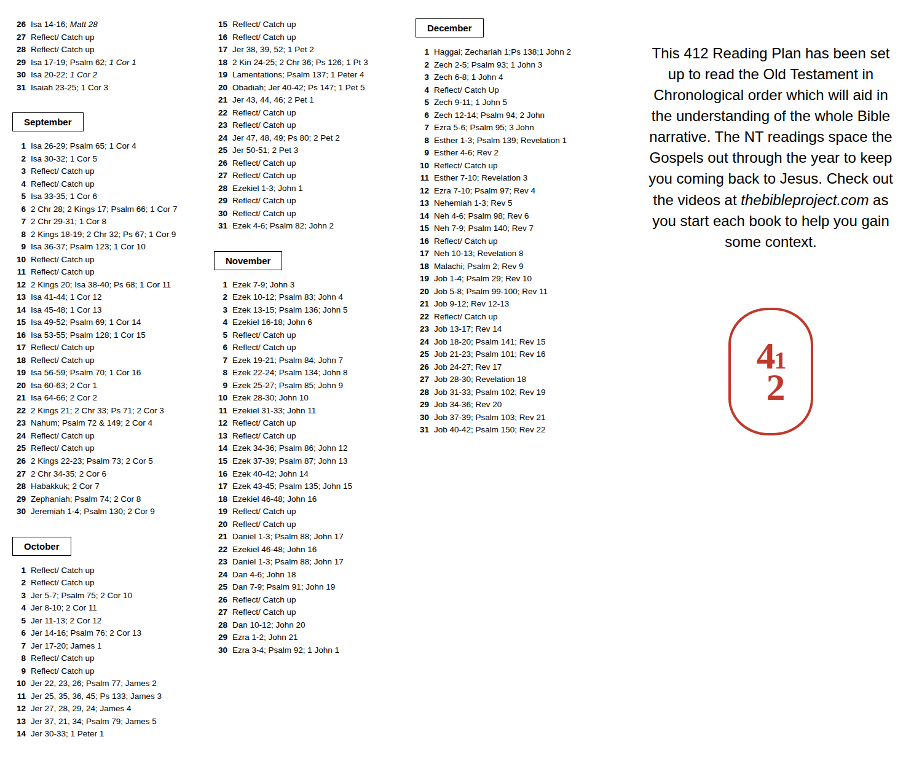26 Isa 14-16; Matt 28
27 Reflect/ Catch up
28 Reflect/ Catch up
29 Isa 17-19; Psalm 62; 1 Cor 1
30 Isa 20-22; 1 Cor 2
31 Isaiah 23-25; 1 Cor 3
September
1 Isa 26-29; Psalm 65; 1 Cor 4
2 Isa 30-32; 1 Cor 5
3 Reflect/ Catch up
4 Reflect/ Catch up
5 Isa 33-35; 1 Cor 6
62 Chr 28; 2 Kings 17; Psalm 66; 1 Cor 7
72 Chr 29-31; 1 Cor 8
82 Kings 18-19; 2 Chr 32; Ps 67; 1 Cor 9
9 Isa 36-37; Psalm 123; 1 Cor 10
10 Reflect/ Catch up
11 Reflect/ Catch up
122 Kings 20; Isa 38-40; Ps 68; 1 Cor 11
13 Isa 41-44; 1 Cor 12
14 Isa 45-48; 1 Cor 13
15 Isa 49-52; Psalm 69; 1 Cor 14
16 Isa 53-55; Psalm 128; 1 Cor 15
17 Reflect/ Catch up
18 Reflect/ Catch up
19 Isa 56-59; Psalm 70; 1 Cor 16
20 Isa 60-63; 2 Cor 1
21 Isa 64-66; 2 Cor 2
222 Kings 21; 2 Chr 33; Ps 71; 2 Cor 3
23 Nahum; Psalm 72 & 149; 2 Cor 4
24 Reflect/ Catch up
25 Reflect/ Catch up
262 Kings 22-23; Psalm 73; 2 Cor 5
272 Chr 34-35; 2 Cor 6
28 Habakkuk; 2 Cor 7
29 Zephaniah; Psalm 74; 2 Cor 8
30 Jeremiah 1-4; Psalm 130; 2 Cor 9
October
1 Reflect/ Catch up
2 Reflect/ Catch up
3 Jer 5-7; Psalm 75; 2 Cor 10
4 Jer 8-10; 2 Cor 11
5 Jer 11-13; 2 Cor 12
6 Jer 14-16; Psalm 76; 2 Cor 13
7 Jer 17-20; James 1
8 Reflect/ Catch up
9 Reflect/ Catch up
10 Jer 22, 23, 26; Psalm 77; James 2
11 Jer 25, 35, 36, 45; Ps 133; James 3
12 Jer 27, 28, 29, 24; James 4
13 Jer 37, 21, 34; Psalm 79; James 5
14 Jer 30-33; 1 Peter 1
15 Reflect/ Catch up
16 Reflect/ Catch up
17 Jer 38, 39, 52; 1 Pet 2
182 Kin 24-25; 2 Chr 36; Ps 126; 1 Pt 3
19 Lamentations; Psalm 137; 1 Peter 4
20 Obadiah; Jer 40-42; Ps 147; 1 Pet 5
21 Jer 43, 44, 46; 2 Pet 1
22 Reflect/ Catch up
23 Reflect/ Catch up
24 Jer 47, 48, 49; Ps 80; 2 Pet 2
25 Jer 50-51; 2 Pet 3
26 Reflect/ Catch up
27 Reflect/ Catch up
28 Ezekiel 1-3; John 1
29 Reflect/ Catch up
30 Reflect/ Catch up
31 Ezek 4-6; Psalm 82; John 2
November
1 Ezek 7-9; John 3
2 Ezek 10-12; Psalm 83; John 4
3 Ezek 13-15; Psalm 136; John 5
4 Ezekiel 16-18; John 6
5 Reflect/ Catch up
6 Reflect/ Catch up
7 Ezek 19-21; Psalm 84; John 7
8 Ezek 22-24; Psalm 134; John 8
9 Ezek 25-27; Psalm 85; John 9
10 Ezek 28-30; John 10
11 Ezekiel 31-33; John 11
12 Reflect/ Catch up
13 Reflect/ Catch up
14 Ezek 34-36; Psalm 86; John 12
15 Ezek 37-39; Psalm 87; John 13
16 Ezek 40-42; John 14
17 Ezek 43-45; Psalm 135; John 15
18 Ezekiel 46-48; John 16
19 Reflect/ Catch up
20 Reflect/ Catch up
21 Daniel 1-3; Psalm 88; John 17
22 Ezekiel 46-48; John 16
23 Daniel 1-3; Psalm 88; John 17
24 Dan 4-6; John 18
25 Dan 7-9; Psalm 91; John 19
26 Reflect/ Catch up
27 Reflect/ Catch up
28 Dan 10-12; John 20
29 Ezra 1-2; John 21
30 Ezra 3-4; Psalm 92; 1 John 1
December
1 Haggai; Zechariah 1;Ps 138;1 John 2
2 Zech 2-5; Psalm 93; 1 John 3
3 Zech 6-8; 1 John 4
4 Reflect/ Catch Up
5 Zech 9-11; 1 John 5
6 Zech 12-14; Psalm 94; 2 John
7 Ezra 5-6; Psalm 95; 3 John
8 Esther 1-3; Psalm 139; Revelation 1
9 Esther 4-6; Rev 2
10 Reflect/ Catch up
11 Esther 7-10; Revelation 3
12 Ezra 7-10; Psalm 97; Rev 4
13 Nehemiah 1-3; Rev 5
14 Neh 4-6; Psalm 98; Rev 6
15 Neh 7-9; Psalm 140; Rev 7
16 Reflect/ Catch up
17 Neh 10-13; Revelation 8
18 Malachi; Psalm 2; Rev 9
19 Job 1-4; Psalm 29; Rev 10
20 Job 5-8; Psalm 99-100; Rev 11
21 Job 9-12; Rev 12-13
22 Reflect/ Catch up
23 Job 13-17; Rev 14
24 Job 18-20; Psalm 141; Rev 15
25 Job 21-23; Psalm 101; Rev 16
26 Job 24-27; Rev 17
27 Job 28-30; Revelation 18
28 Job 31-33; Psalm 102; Rev 19
29 Job 34-36; Rev 20
30 Job 37-39; Psalm 103; Rev 21
31 Job 40-42; Psalm 150; Rev 22
This 412 Reading Plan has been set up to read the Old Testament in Chronological order which will aid in the understanding of the whole Bible narrative. The NT readings space the Gospels out through the year to keep you coming back to Jesus. Check out the videos at thebibleproject.com as you start each book to help you gain some context.
41 2